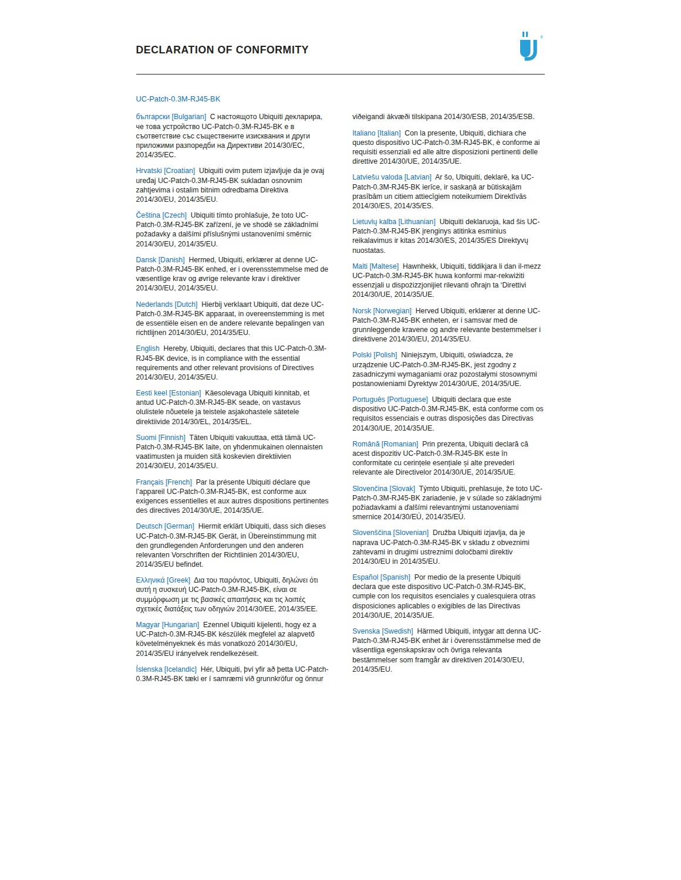Declaration of Conformity
®
UC-Patch-0.3M-RJ45-BK
български [Bulgarian] С настоящото Ubiquiti декларира, че това устройство UC-Patch-0.3M-RJ45-BK е в съответствие със съществените изисквания и други приложими разпоредби на Директиви 2014/30/ЕС, 2014/35/ЕС.
Hrvatski [Croatian] Ubiquiti ovim putem izjavljuje da je ovaj uređaj UC-Patch-0.3M-RJ45-BK sukladan osnovnim zahtjevima i ostalim bitnim odredbama Direktiva 2014/30/EU, 2014/35/EU.
Čeština [Czech] Ubiquiti tímto prohlašuje, že toto UC-Patch-0.3M-RJ45-BK zařízení, je ve shodě se základními požadavky a dalšími příslušnými ustanoveními směrnic 2014/30/EU, 2014/35/EU.
Dansk [Danish] Hermed, Ubiquiti, erklærer at denne UC-Patch-0.3M-RJ45-BK enhed, er i overensstemmelse med de væsentlige krav og øvrige relevante krav i direktiver 2014/30/EU, 2014/35/EU.
Nederlands [Dutch] Hierbij verklaart Ubiquiti, dat deze UC-Patch-0.3M-RJ45-BK apparaat, in overeenstemming is met de essentiële eisen en de andere relevante bepalingen van richtlijnen 2014/30/EU, 2014/35/EU.
English Hereby, Ubiquiti, declares that this UC-Patch-0.3M-RJ45-BK device, is in compliance with the essential requirements and other relevant provisions of Directives 2014/30/EU, 2014/35/EU.
Eesti keel [Estonian] Käesolevaga Ubiquiti kinnitab, et antud UC-Patch-0.3M-RJ45-BK seade, on vastavus olulistele nõuetele ja teistele asjakohastele sätetele direktiivide 2014/30/EL, 2014/35/EL.
Suomi [Finnish] Täten Ubiquiti vakuuttaa, että tämä UC-Patch-0.3M-RJ45-BK laite, on yhdenmukainen olennaisten vaatimusten ja muiden sitä koskevien direktiivien 2014/30/EU, 2014/35/EU.
Français [French] Par la présente Ubiquiti déclare que l’appareil UC-Patch-0.3M-RJ45-BK, est conforme aux exigences essentielles et aux autres dispositions pertinentes des directives 2014/30/UE, 2014/35/UE.
Deutsch [German] Hiermit erklärt Ubiquiti, dass sich dieses UC-Patch-0.3M-RJ45-BK Gerät, in Übereinstimmung mit den grundlegenden Anforderungen und den anderen relevanten Vorschriften der Richtlinien 2014/30/EU, 2014/35/EU befindet.
Ελληνικά [Greek] Δια του παρόντος, Ubiquiti, δηλώνει ότι αυτή η συσκευή UC-Patch-0.3M-RJ45-BK, είναι σε συμμόρφωση με τις βασικές απαιτήσεις και τις λοιπές σχετικές διατάξεις των οδηγιών 2014/30/ΕΕ, 2014/35/ΕΕ.
Magyar [Hungarian] Ezennel Ubiquiti kijelenti, hogy ez a UC-Patch-0.3M-RJ45-BK készülék megfelel az alapvető követelményeknek és más vonatkozó 2014/30/EU, 2014/35/EU irányelvek rendelkezéseit.
Íslenska [Icelandic] Hér, Ubiquiti, því yfir að þetta UC-Patch-0.3M-RJ45-BK tæki er í samræmi við grunnkröfur og önnur viðeigandi ákvæði tilskipana 2014/30/ESB, 2014/35/ESB.
Italiano [Italian] Con la presente, Ubiquiti, dichiara che questo dispositivo UC-Patch-0.3M-RJ45-BK, è conforme ai requisiti essenziali ed alle altre disposizioni pertinenti delle direttive 2014/30/UE, 2014/35/UE.
Latviešu valoda [Latvian] Ar šo, Ubiquiti, deklarē, ka UC-Patch-0.3M-RJ45-BK ierīce, ir saskaņā ar būtiskajām prasībām un citiem attiecīgiem noteikumiem Direktīvās 2014/30/ES, 2014/35/ES.
Lietuvių kalba [Lithuanian] Ubiquiti deklaruoja, kad šis UC-Patch-0.3M-RJ45-BK įrenginys atitinka esminius reikalavimus ir kitas 2014/30/ES, 2014/35/ES Direktyvų nuostatas.
Malti [Maltese] Hawnhekk, Ubiquiti, tiddikjara li dan il-mezz UC-Patch-0.3M-RJ45-BK huwa konformi mar-rekwiżiti essenzjali u dispożizzjonijiet rilevanti oħrajn ta ‘Direttivi 2014/30/UE, 2014/35/UE.
Norsk [Norwegian] Herved Ubiquiti, erklærer at denne UC-Patch-0.3M-RJ45-BK enheten, er i samsvar med de grunnleggende kravene og andre relevante bestemmelser i direktivene 2014/30/EU, 2014/35/EU.
Polski [Polish] Niniejszym, Ubiquiti, oświadcza, że urządzenie UC-Patch-0.3M-RJ45-BK, jest zgodny z zasadniczymi wymaganiami oraz pozostałymi stosownymi postanowieniami Dyrektyw 2014/30/UE, 2014/35/UE.
Português [Portuguese] Ubiquiti declara que este dispositivo UC-Patch-0.3M-RJ45-BK, está conforme com os requisitos essenciais e outras disposições das Directivas 2014/30/UE, 2014/35/UE.
Română [Romanian] Prin prezenta, Ubiquiti declară că acest dispozitiv UC-Patch-0.3M-RJ45-BK este în conformitate cu cerințele esențiale și alte prevederi relevante ale Directivelor 2014/30/UE, 2014/35/UE.
Slovenčina [Slovak] Týmto Ubiquiti, prehlasuje, že toto UC-Patch-0.3M-RJ45-BK zariadenie, je v súlade so základnými požiadavkami a ďalšími relevantnými ustanoveniami smernice 2014/30/EÚ, 2014/35/EÚ.
Slovenščina [Slovenian] Družba Ubiquiti izjavlja, da je naprava UC-Patch-0.3M-RJ45-BK v skladu z obveznimi zahtevami in drugimi ustreznimi določbami direktiv 2014/30/EU in 2014/35/EU.
Español [Spanish] Por medio de la presente Ubiquiti declara que este dispositivo UC-Patch-0.3M-RJ45-BK, cumple con los requisitos esenciales y cualesquiera otras disposiciones aplicables o exigibles de las Directivas 2014/30/UE, 2014/35/UE.
Svenska [Swedish] Härmed Ubiquiti, intygar att denna UC-Patch-0.3M-RJ45-BK enhet är i överensstämmelse med de väsentliga egenskapskrav och övriga relevanta bestämmelser som framgår av direktiven 2014/30/EU, 2014/35/EU.